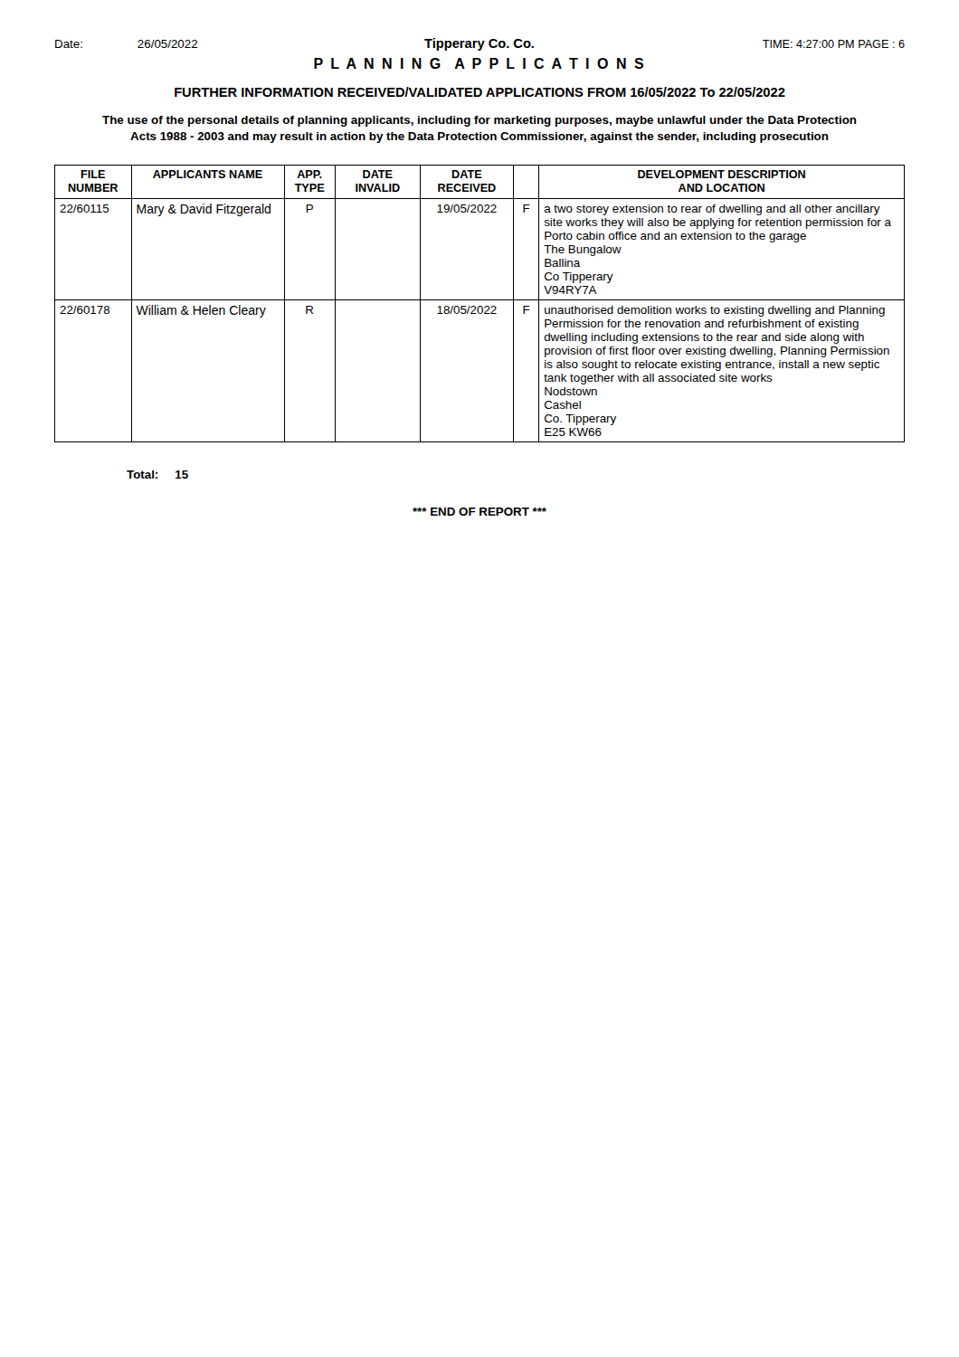Date: 26/05/2022
Tipperary Co. Co.
TIME: 4:27:00 PM PAGE : 6
P L A N N I N G A P P L I C A T I O N S
FURTHER INFORMATION RECEIVED/VALIDATED APPLICATIONS FROM 16/05/2022 To 22/05/2022
The use of the personal details of planning applicants, including for marketing purposes, maybe unlawful under the Data Protection
Acts 1988 - 2003 and may result in action by the Data Protection Commissioner, against the sender, including prosecution
| FILE NUMBER | APPLICANTS NAME | APP. TYPE | DATE INVALID | DATE RECEIVED | | DEVELOPMENT DESCRIPTION AND LOCATION |
| --- | --- | --- | --- | --- | --- | --- |
| 22/60115 | Mary & David Fitzgerald | P | | 19/05/2022 | F | a two storey extension to rear of dwelling and all other ancillary site works they will also be applying for retention permission for a Porto cabin office and an extension to the garage The Bungalow Ballina Co Tipperary V94RY7A |
| 22/60178 | William & Helen Cleary | R | | 18/05/2022 | F | unauthorised demolition works to existing dwelling and Planning Permission for the renovation and refurbishment of existing dwelling including extensions to the rear and side along with provision of first floor over existing dwelling, Planning Permission is also sought to relocate existing entrance, install a new septic tank together with all associated site works Nodstown Cashel Co. Tipperary E25 KW66 |
Total: 15
*** END OF REPORT ***